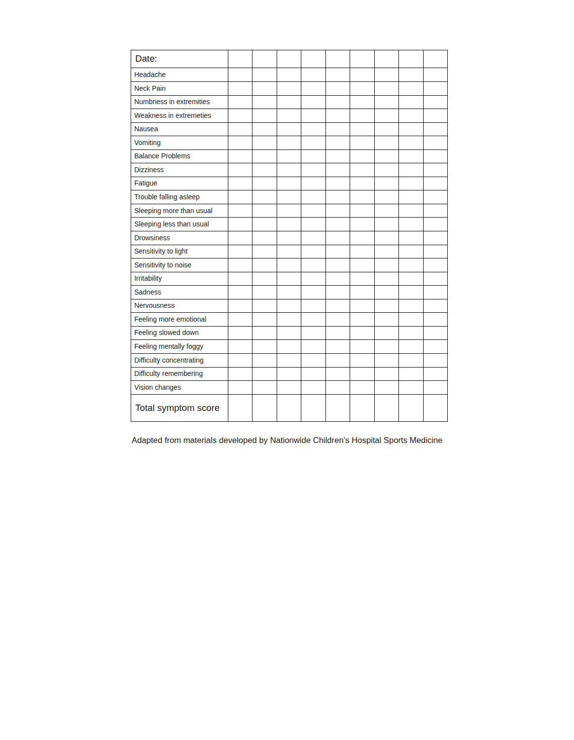| Date: | | | | | | | | | |
| Headache | | | | | | | | | |
| Neck Pain | | | | | | | | | |
| Numbness in extremities | | | | | | | | | |
| Weakness in extremeties | | | | | | | | | |
| Nausea | | | | | | | | | |
| Vomiting | | | | | | | | | |
| Balance Problems | | | | | | | | | |
| Dizziness | | | | | | | | | |
| Fatigue | | | | | | | | | |
| Trouble falling asleep | | | | | | | | | |
| Sleeping more than usual | | | | | | | | | |
| Sleeping less than usual | | | | | | | | | |
| Drowsiness | | | | | | | | | |
| Sensitivity to light | | | | | | | | | |
| Sensitivity to noise | | | | | | | | | |
| Irritability | | | | | | | | | |
| Sadness | | | | | | | | | |
| Nervousness | | | | | | | | | |
| Feeling more emotional | | | | | | | | | |
| Feeling slowed down | | | | | | | | | |
| Feeling mentally foggy | | | | | | | | | |
| Difficulty concentrating | | | | | | | | | |
| Difficulty remembering | | | | | | | | | |
| Vision changes | | | | | | | | | |
| Total symptom score | | | | | | | | | |
Adapted from materials developed by Nationwide Children’s Hospital Sports Medicine